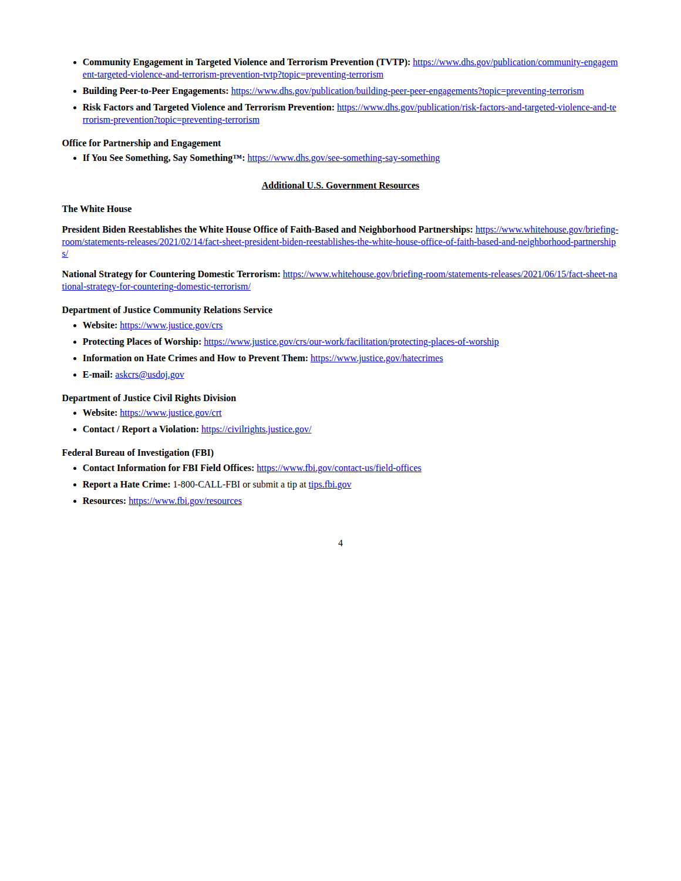Community Engagement in Targeted Violence and Terrorism Prevention (TVTP): https://www.dhs.gov/publication/community-engagement-targeted-violence-and-terrorism-prevention-tvtp?topic=preventing-terrorism
Building Peer-to-Peer Engagements: https://www.dhs.gov/publication/building-peer-peer-engagements?topic=preventing-terrorism
Risk Factors and Targeted Violence and Terrorism Prevention: https://www.dhs.gov/publication/risk-factors-and-targeted-violence-and-terrorism-prevention?topic=preventing-terrorism
Office for Partnership and Engagement
If You See Something, Say Something™: https://www.dhs.gov/see-something-say-something
Additional U.S. Government Resources
The White House
President Biden Reestablishes the White House Office of Faith-Based and Neighborhood Partnerships: https://www.whitehouse.gov/briefing-room/statements-releases/2021/02/14/fact-sheet-president-biden-reestablishes-the-white-house-office-of-faith-based-and-neighborhood-partnerships/
National Strategy for Countering Domestic Terrorism: https://www.whitehouse.gov/briefing-room/statements-releases/2021/06/15/fact-sheet-national-strategy-for-countering-domestic-terrorism/
Department of Justice Community Relations Service
Website: https://www.justice.gov/crs
Protecting Places of Worship: https://www.justice.gov/crs/our-work/facilitation/protecting-places-of-worship
Information on Hate Crimes and How to Prevent Them: https://www.justice.gov/hatecrimes
E-mail: askcrs@usdoj.gov
Department of Justice Civil Rights Division
Website: https://www.justice.gov/crt
Contact / Report a Violation: https://civilrights.justice.gov/
Federal Bureau of Investigation (FBI)
Contact Information for FBI Field Offices: https://www.fbi.gov/contact-us/field-offices
Report a Hate Crime: 1-800-CALL-FBI or submit a tip at tips.fbi.gov
Resources: https://www.fbi.gov/resources
4